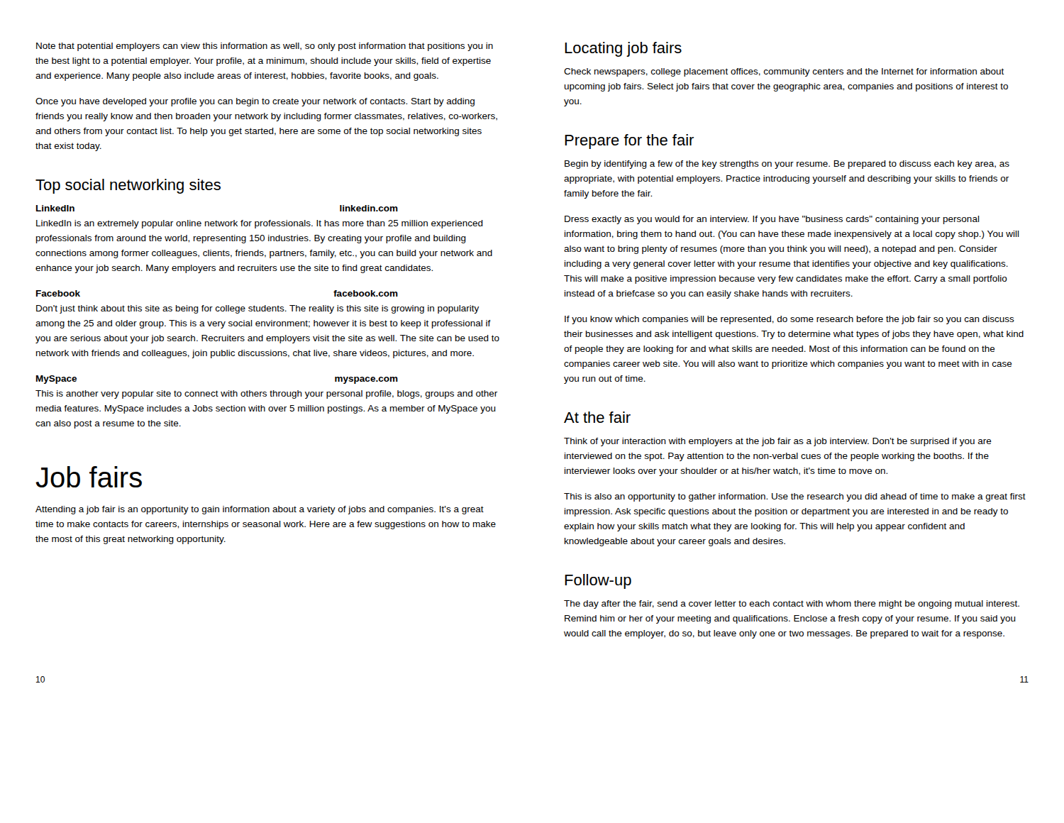Note that potential employers can view this information as well, so only post information that positions you in the best light to a potential employer. Your profile, at a minimum, should include your skills, field of expertise and experience. Many people also include areas of interest, hobbies, favorite books, and goals.
Once you have developed your profile you can begin to create your network of contacts. Start by adding friends you really know and then broaden your network by including former classmates, relatives, co-workers, and others from your contact list. To help you get started, here are some of the top social networking sites that exist today.
Top social networking sites
LinkedIn linkedin.com
LinkedIn is an extremely popular online network for professionals. It has more than 25 million experienced professionals from around the world, representing 150 industries. By creating your profile and building connections among former colleagues, clients, friends, partners, family, etc., you can build your network and enhance your job search. Many employers and recruiters use the site to find great candidates.
Facebook facebook.com
Don't just think about this site as being for college students. The reality is this site is growing in popularity among the 25 and older group. This is a very social environment; however it is best to keep it professional if you are serious about your job search. Recruiters and employers visit the site as well. The site can be used to network with friends and colleagues, join public discussions, chat live, share videos, pictures, and more.
MySpace myspace.com
This is another very popular site to connect with others through your personal profile, blogs, groups and other media features. MySpace includes a Jobs section with over 5 million postings. As a member of MySpace you can also post a resume to the site.
Job fairs
Attending a job fair is an opportunity to gain information about a variety of jobs and companies. It's a great time to make contacts for careers, internships or seasonal work. Here are a few suggestions on how to make the most of this great networking opportunity.
10
Locating job fairs
Check newspapers, college placement offices, community centers and the Internet for information about upcoming job fairs. Select job fairs that cover the geographic area, companies and positions of interest to you.
Prepare for the fair
Begin by identifying a few of the key strengths on your resume. Be prepared to discuss each key area, as appropriate, with potential employers. Practice introducing yourself and describing your skills to friends or family before the fair.
Dress exactly as you would for an interview. If you have "business cards" containing your personal information, bring them to hand out. (You can have these made inexpensively at a local copy shop.) You will also want to bring plenty of resumes (more than you think you will need), a notepad and pen. Consider including a very general cover letter with your resume that identifies your objective and key qualifications. This will make a positive impression because very few candidates make the effort. Carry a small portfolio instead of a briefcase so you can easily shake hands with recruiters.
If you know which companies will be represented, do some research before the job fair so you can discuss their businesses and ask intelligent questions. Try to determine what types of jobs they have open, what kind of people they are looking for and what skills are needed. Most of this information can be found on the companies career web site. You will also want to prioritize which companies you want to meet with in case you run out of time.
At the fair
Think of your interaction with employers at the job fair as a job interview. Don't be surprised if you are interviewed on the spot. Pay attention to the non-verbal cues of the people working the booths. If the interviewer looks over your shoulder or at his/her watch, it's time to move on.
This is also an opportunity to gather information. Use the research you did ahead of time to make a great first impression. Ask specific questions about the position or department you are interested in and be ready to explain how your skills match what they are looking for. This will help you appear confident and knowledgeable about your career goals and desires.
Follow-up
The day after the fair, send a cover letter to each contact with whom there might be ongoing mutual interest. Remind him or her of your meeting and qualifications. Enclose a fresh copy of your resume. If you said you would call the employer, do so, but leave only one or two messages. Be prepared to wait for a response.
11